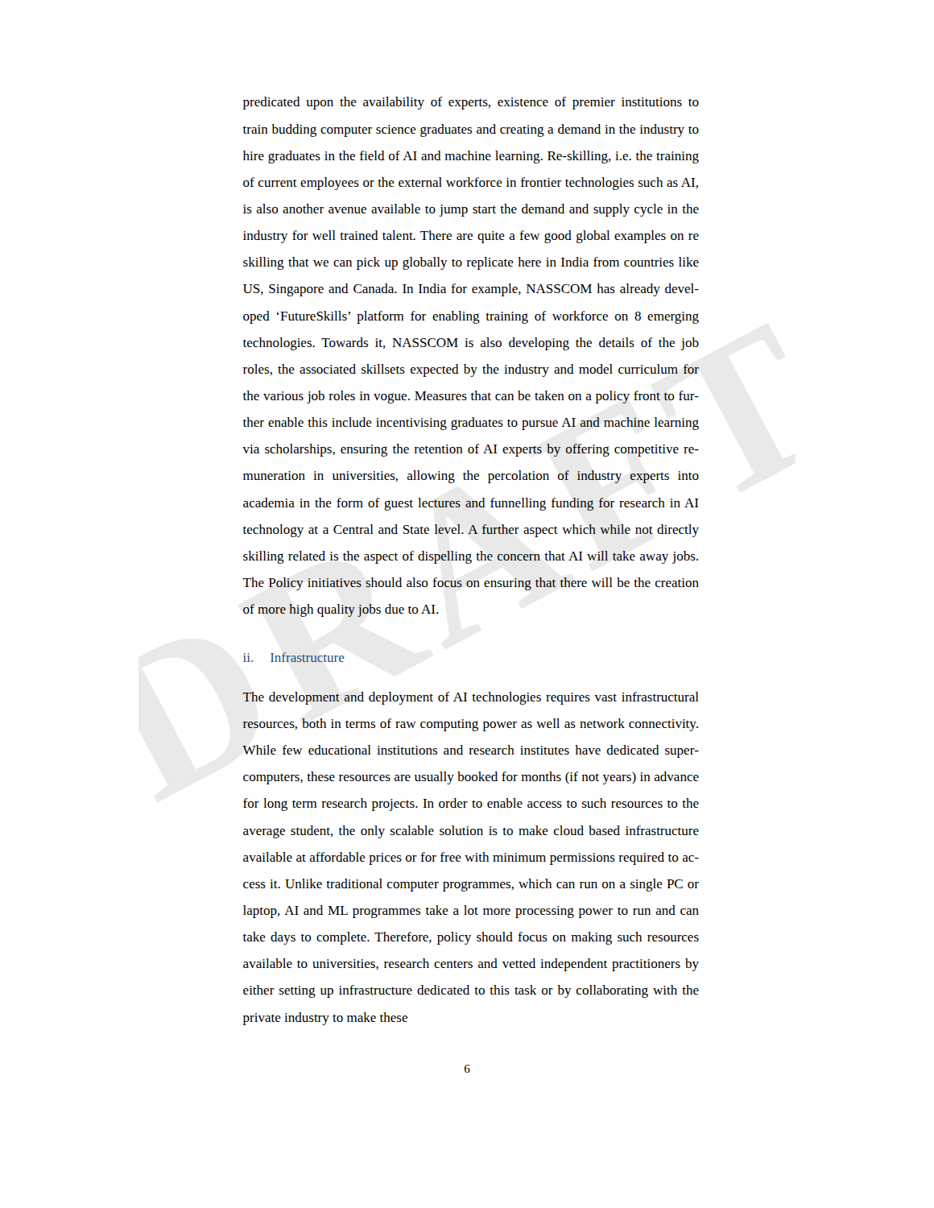DRAFT
predicated upon the availability of experts, existence of premier institutions to train budding computer science graduates and creating a demand in the industry to hire graduates in the field of AI and machine learning. Re-skilling, i.e. the training of current employees or the external workforce in frontier technologies such as AI, is also another avenue available to jump start the demand and supply cycle in the industry for well trained talent. There are quite a few good global examples on re skilling that we can pick up globally to replicate here in India from countries like US, Singapore and Canada. In India for example, NASSCOM has already developed ‘FutureSkills’ platform for enabling training of workforce on 8 emerging technologies. Towards it, NASSCOM is also developing the details of the job roles, the associated skillsets expected by the industry and model curriculum for the various job roles in vogue. Measures that can be taken on a policy front to further enable this include incentivising graduates to pursue AI and machine learning via scholarships, ensuring the retention of AI experts by offering competitive remuneration in universities, allowing the percolation of industry experts into academia in the form of guest lectures and funnelling funding for research in AI technology at a Central and State level. A further aspect which while not directly skilling related is the aspect of dispelling the concern that AI will take away jobs. The Policy initiatives should also focus on ensuring that there will be the creation of more high quality jobs due to AI.
ii. Infrastructure
The development and deployment of AI technologies requires vast infrastructural resources, both in terms of raw computing power as well as network connectivity. While few educational institutions and research institutes have dedicated supercomputers, these resources are usually booked for months (if not years) in advance for long term research projects. In order to enable access to such resources to the average student, the only scalable solution is to make cloud based infrastructure available at affordable prices or for free with minimum permissions required to access it. Unlike traditional computer programmes, which can run on a single PC or laptop, AI and ML programmes take a lot more processing power to run and can take days to complete. Therefore, policy should focus on making such resources available to universities, research centers and vetted independent practitioners by either setting up infrastructure dedicated to this task or by collaborating with the private industry to make these
6